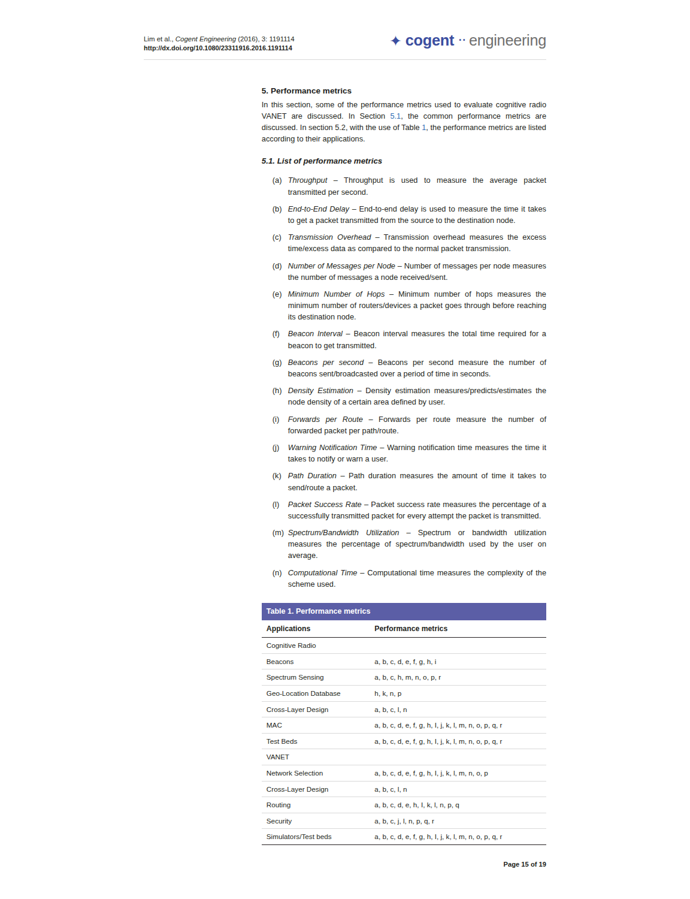Lim et al., Cogent Engineering (2016), 3: 1191114
http://dx.doi.org/10.1080/23311916.2016.1191114
✦ cogent ·· engineering
5. Performance metrics
In this section, some of the performance metrics used to evaluate cognitive radio VANET are discussed. In Section 5.1, the common performance metrics are discussed. In section 5.2, with the use of Table 1, the performance metrics are listed according to their applications.
5.1. List of performance metrics
(a) Throughput – Throughput is used to measure the average packet transmitted per second.
(b) End-to-End Delay – End-to-end delay is used to measure the time it takes to get a packet transmitted from the source to the destination node.
(c) Transmission Overhead – Transmission overhead measures the excess time/excess data as compared to the normal packet transmission.
(d) Number of Messages per Node – Number of messages per node measures the number of messages a node received/sent.
(e) Minimum Number of Hops – Minimum number of hops measures the minimum number of routers/devices a packet goes through before reaching its destination node.
(f) Beacon Interval – Beacon interval measures the total time required for a beacon to get transmitted.
(g) Beacons per second – Beacons per second measure the number of beacons sent/broadcasted over a period of time in seconds.
(h) Density Estimation – Density estimation measures/predicts/estimates the node density of a certain area defined by user.
(i) Forwards per Route – Forwards per route measure the number of forwarded packet per path/route.
(j) Warning Notification Time – Warning notification time measures the time it takes to notify or warn a user.
(k) Path Duration – Path duration measures the amount of time it takes to send/route a packet.
(l) Packet Success Rate – Packet success rate measures the percentage of a successfully transmitted packet for every attempt the packet is transmitted.
(m) Spectrum/Bandwidth Utilization – Spectrum or bandwidth utilization measures the percentage of spectrum/bandwidth used by the user on average.
(n) Computational Time – Computational time measures the complexity of the scheme used.
Table 1. Performance metrics
| Applications | Performance metrics |
| --- | --- |
| Cognitive Radio | |
| Beacons | a, b, c, d, e, f, g, h, i |
| Spectrum Sensing | a, b, c, h, m, n, o, p, r |
| Geo-Location Database | h, k, n, p |
| Cross-Layer Design | a, b, c, l, n |
| MAC | a, b, c, d, e, f, g, h, I, j, k, l, m, n, o, p, q, r |
| Test Beds | a, b, c, d, e, f, g, h, I, j, k, l, m, n, o, p, q, r |
| VANET | |
| Network Selection | a, b, c, d, e, f, g, h, I, j, k, l, m, n, o, p |
| Cross-Layer Design | a, b, c, l, n |
| Routing | a, b, c, d, e, h, I, k, l, n, p, q |
| Security | a, b, c, j, l, n, p, q, r |
| Simulators/Test beds | a, b, c, d, e, f, g, h, I, j, k, l, m, n, o, p, q, r |
Page 15 of 19